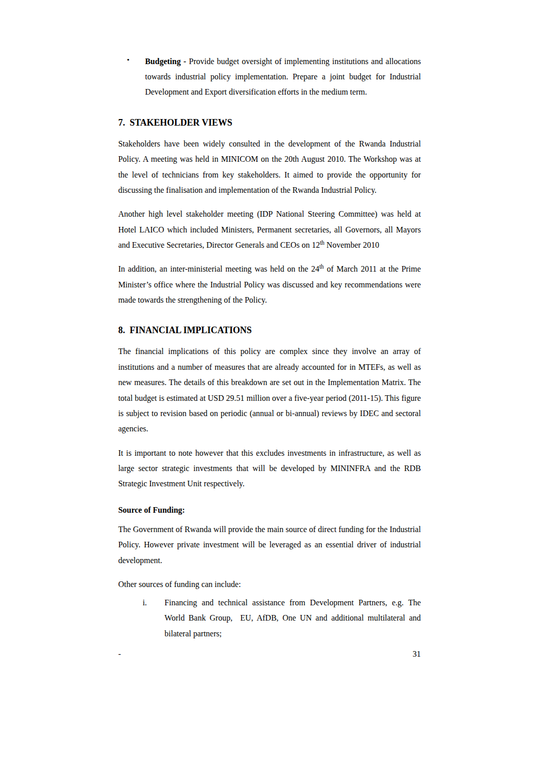▪
Budgeting - Provide budget oversight of implementing institutions and allocations towards industrial policy implementation. Prepare a joint budget for Industrial Development and Export diversification efforts in the medium term.
7. STAKEHOLDER VIEWS
Stakeholders have been widely consulted in the development of the Rwanda Industrial Policy. A meeting was held in MINICOM on the 20th August 2010. The Workshop was at the level of technicians from key stakeholders. It aimed to provide the opportunity for discussing the finalisation and implementation of the Rwanda Industrial Policy.
Another high level stakeholder meeting (IDP National Steering Committee) was held at Hotel LAICO which included Ministers, Permanent secretaries, all Governors, all Mayors and Executive Secretaries, Director Generals and CEOs on 12th November 2010
In addition, an inter-ministerial meeting was held on the 24th of March 2011 at the Prime Minister’s office where the Industrial Policy was discussed and key recommendations were made towards the strengthening of the Policy.
8. FINANCIAL IMPLICATIONS
The financial implications of this policy are complex since they involve an array of institutions and a number of measures that are already accounted for in MTEFs, as well as new measures. The details of this breakdown are set out in the Implementation Matrix. The total budget is estimated at USD 29.51 million over a five-year period (2011-15). This figure is subject to revision based on periodic (annual or bi-annual) reviews by IDEC and sectoral agencies.
It is important to note however that this excludes investments in infrastructure, as well as large sector strategic investments that will be developed by MININFRA and the RDB Strategic Investment Unit respectively.
Source of Funding:
The Government of Rwanda will provide the main source of direct funding for the Industrial Policy. However private investment will be leveraged as an essential driver of industrial development.
Other sources of funding can include:
Financing and technical assistance from Development Partners, e.g. The World Bank Group, EU, AfDB, One UN and additional multilateral and bilateral partners;
- 31